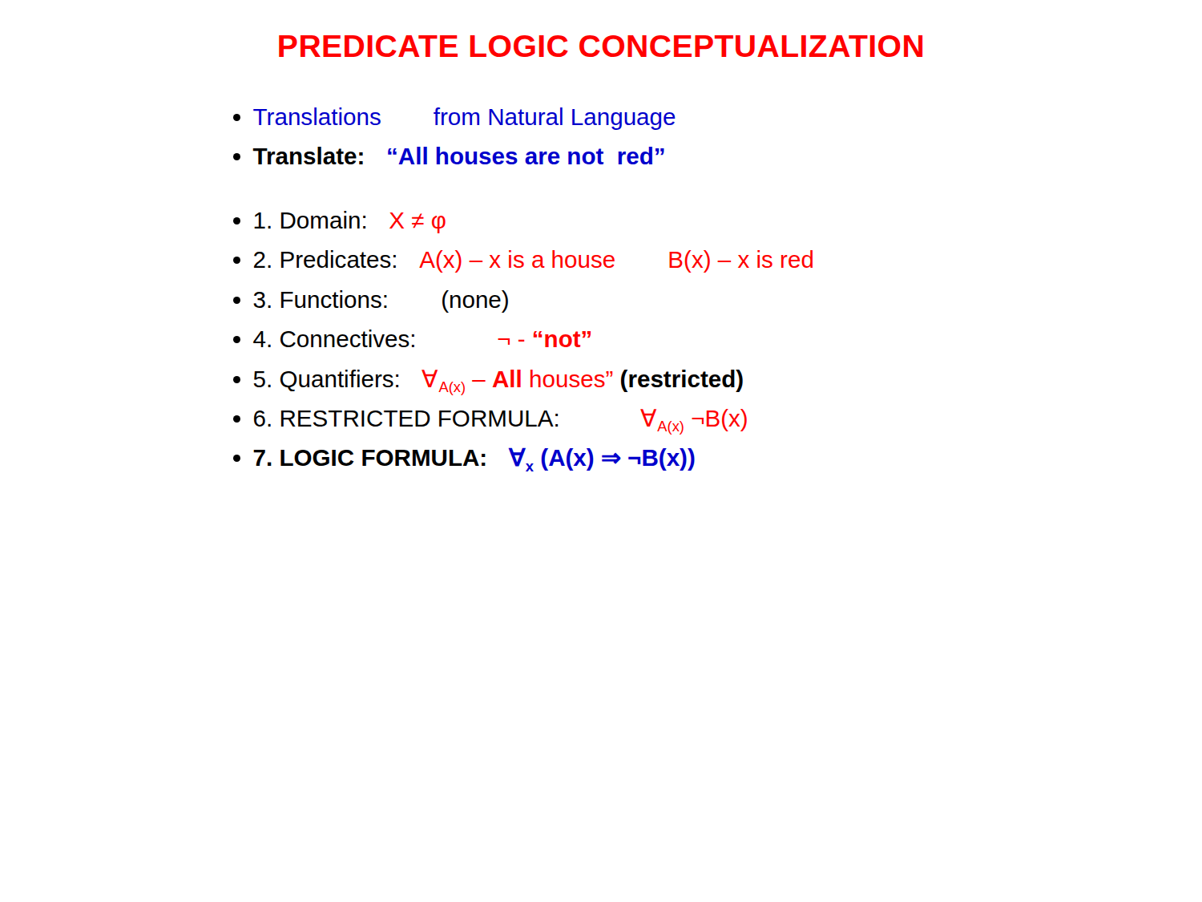PREDICATE LOGIC CONCEPTUALIZATION
Translations from Natural Language
Translate: “All houses are not red”
1. Domain: X ≠ φ
2. Predicates: A(x) – x is a house B(x) – x is red
3. Functions: (none)
4. Connectives: ¬ - “not”
5. Quantifiers: ∀A(x) – All houses” (restricted)
6. RESTRICTED FORMULA: ∀A(x) ¬B(x)
7. LOGIC FORMULA: ∀x (A(x) ⇒ ¬B(x))